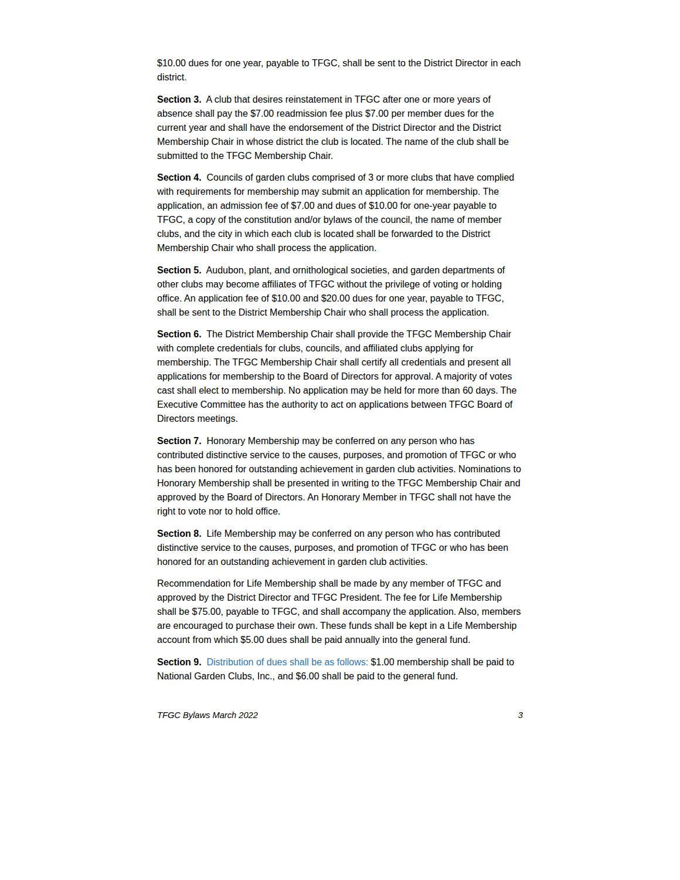$10.00 dues for one year, payable to TFGC, shall be sent to the District Director in each district.
Section 3. A club that desires reinstatement in TFGC after one or more years of absence shall pay the $7.00 readmission fee plus $7.00 per member dues for the current year and shall have the endorsement of the District Director and the District Membership Chair in whose district the club is located. The name of the club shall be submitted to the TFGC Membership Chair.
Section 4. Councils of garden clubs comprised of 3 or more clubs that have complied with requirements for membership may submit an application for membership. The application, an admission fee of $7.00 and dues of $10.00 for one-year payable to TFGC, a copy of the constitution and/or bylaws of the council, the name of member clubs, and the city in which each club is located shall be forwarded to the District Membership Chair who shall process the application.
Section 5. Audubon, plant, and ornithological societies, and garden departments of other clubs may become affiliates of TFGC without the privilege of voting or holding office. An application fee of $10.00 and $20.00 dues for one year, payable to TFGC, shall be sent to the District Membership Chair who shall process the application.
Section 6. The District Membership Chair shall provide the TFGC Membership Chair with complete credentials for clubs, councils, and affiliated clubs applying for membership. The TFGC Membership Chair shall certify all credentials and present all applications for membership to the Board of Directors for approval. A majority of votes cast shall elect to membership. No application may be held for more than 60 days. The Executive Committee has the authority to act on applications between TFGC Board of Directors meetings.
Section 7. Honorary Membership may be conferred on any person who has contributed distinctive service to the causes, purposes, and promotion of TFGC or who has been honored for outstanding achievement in garden club activities. Nominations to Honorary Membership shall be presented in writing to the TFGC Membership Chair and approved by the Board of Directors. An Honorary Member in TFGC shall not have the right to vote nor to hold office.
Section 8. Life Membership may be conferred on any person who has contributed distinctive service to the causes, purposes, and promotion of TFGC or who has been honored for an outstanding achievement in garden club activities.
Recommendation for Life Membership shall be made by any member of TFGC and approved by the District Director and TFGC President. The fee for Life Membership shall be $75.00, payable to TFGC, and shall accompany the application. Also, members are encouraged to purchase their own. These funds shall be kept in a Life Membership account from which $5.00 dues shall be paid annually into the general fund.
Section 9. Distribution of dues shall be as follows: $1.00 membership shall be paid to National Garden Clubs, Inc., and $6.00 shall be paid to the general fund.
TFGC Bylaws March 2022 3